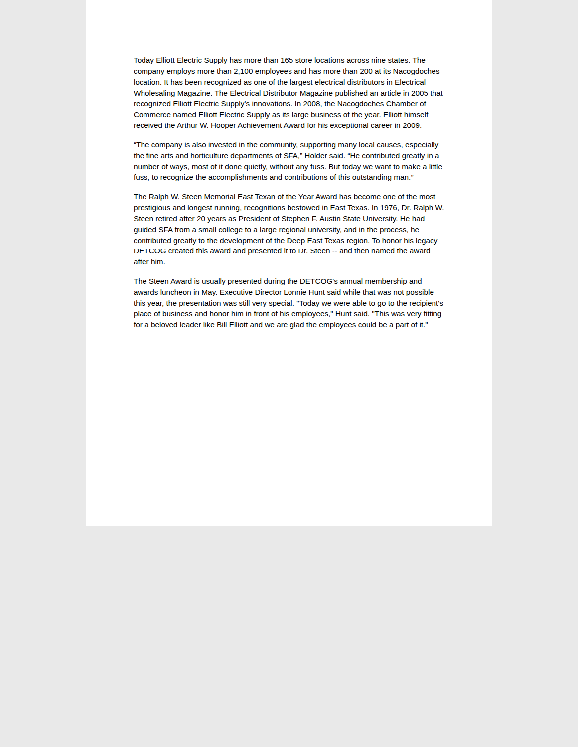Today Elliott Electric Supply has more than 165 store locations across nine states. The company employs more than 2,100 employees and has more than 200 at its Nacogdoches location. It has been recognized as one of the largest electrical distributors in Electrical Wholesaling Magazine. The Electrical Distributor Magazine published an article in 2005 that recognized Elliott Electric Supply’s innovations. In 2008, the Nacogdoches Chamber of Commerce named Elliott Electric Supply as its large business of the year. Elliott himself received the Arthur W. Hooper Achievement Award for his exceptional career in 2009.
“The company is also invested in the community, supporting many local causes, especially the fine arts and horticulture departments of SFA,” Holder said. “He contributed greatly in a number of ways, most of it done quietly, without any fuss. But today we want to make a little fuss, to recognize the accomplishments and contributions of this outstanding man.”
The Ralph W. Steen Memorial East Texan of the Year Award has become one of the most prestigious and longest running, recognitions bestowed in East Texas. In 1976, Dr. Ralph W. Steen retired after 20 years as President of Stephen F. Austin State University. He had guided SFA from a small college to a large regional university, and in the process, he contributed greatly to the development of the Deep East Texas region. To honor his legacy DETCOG created this award and presented it to Dr. Steen -- and then named the award after him.
The Steen Award is usually presented during the DETCOG's annual membership and awards luncheon in May. Executive Director Lonnie Hunt said while that was not possible this year, the presentation was still very special. "Today we were able to go to the recipient's place of business and honor him in front of his employees," Hunt said. "This was very fitting for a beloved leader like Bill Elliott and we are glad the employees could be a part of it."